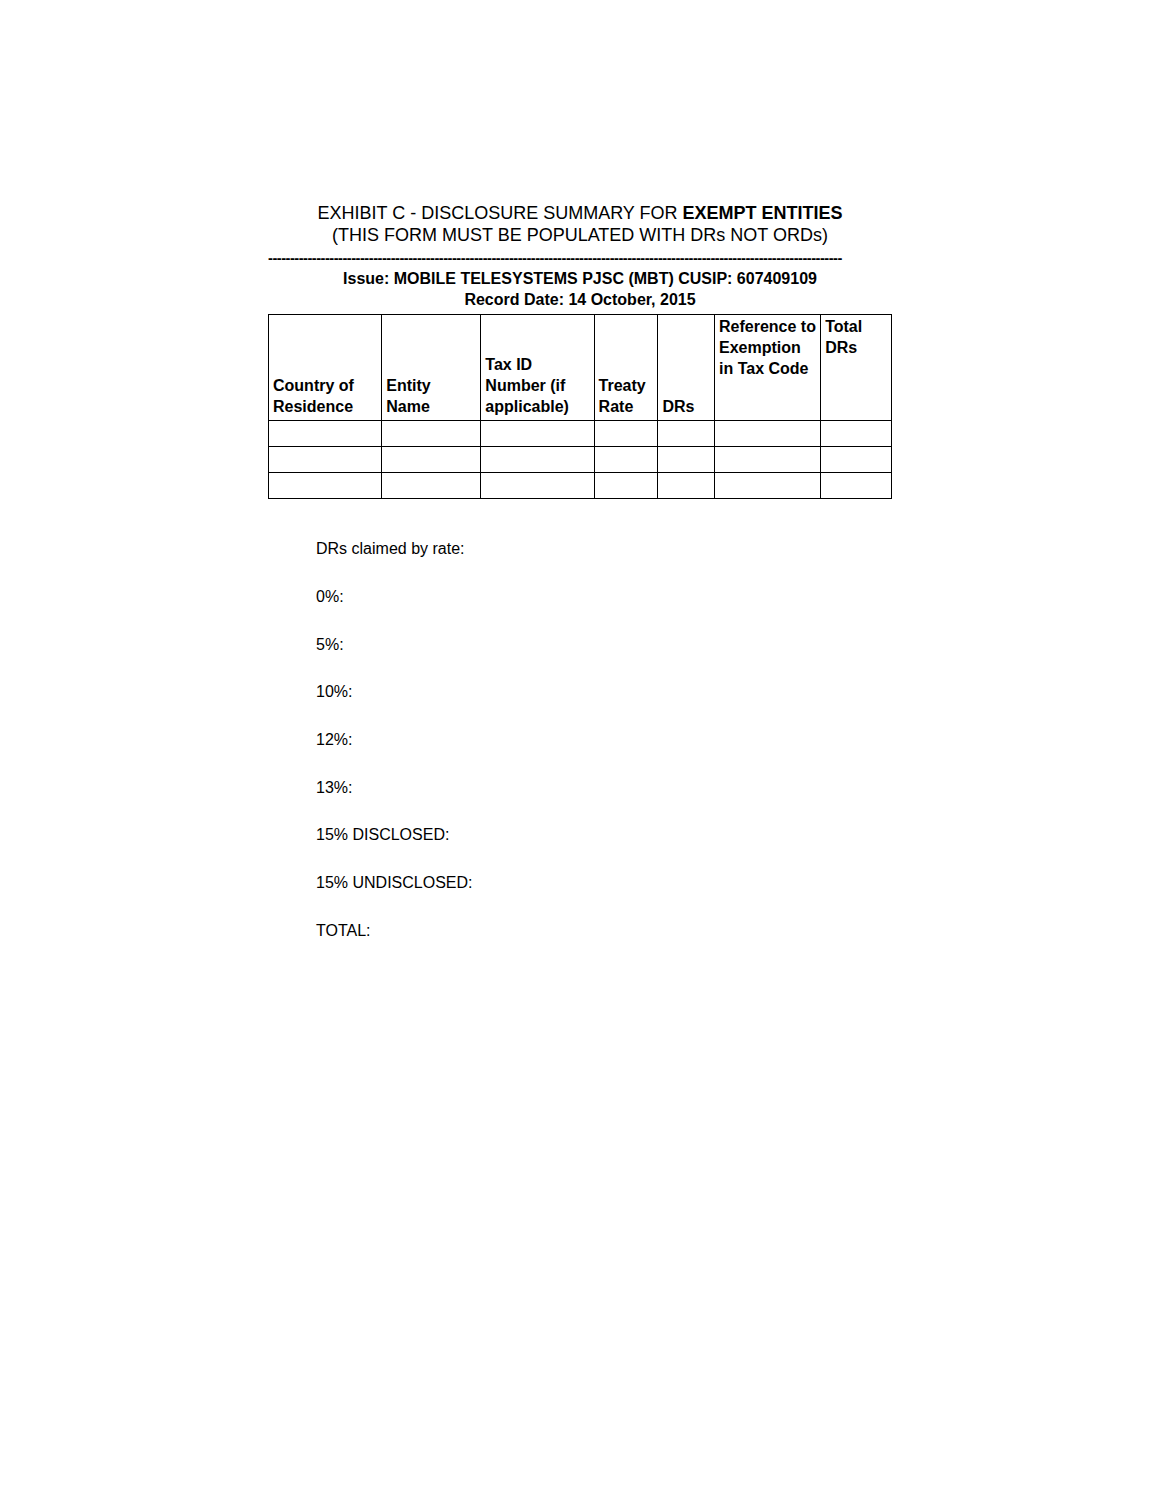EXHIBIT C - DISCLOSURE SUMMARY FOR EXEMPT ENTITIES
(THIS FORM MUST BE POPULATED WITH DRs NOT ORDs)
-----------------------------------------------------------------------------------------------------------------------------------
Issue: MOBILE TELESYSTEMS PJSC (MBT) CUSIP: 607409109
Record Date: 14 October, 2015
| Country of Residence | Entity Name | Tax ID Number (if applicable) | Treaty Rate | DRs | Reference to Exemption in Tax Code | Total DRs |
| --- | --- | --- | --- | --- | --- | --- |
DRs claimed by rate:
0%:
5%:
10%:
12%:
13%:
15% DISCLOSED:
15% UNDISCLOSED:
TOTAL: